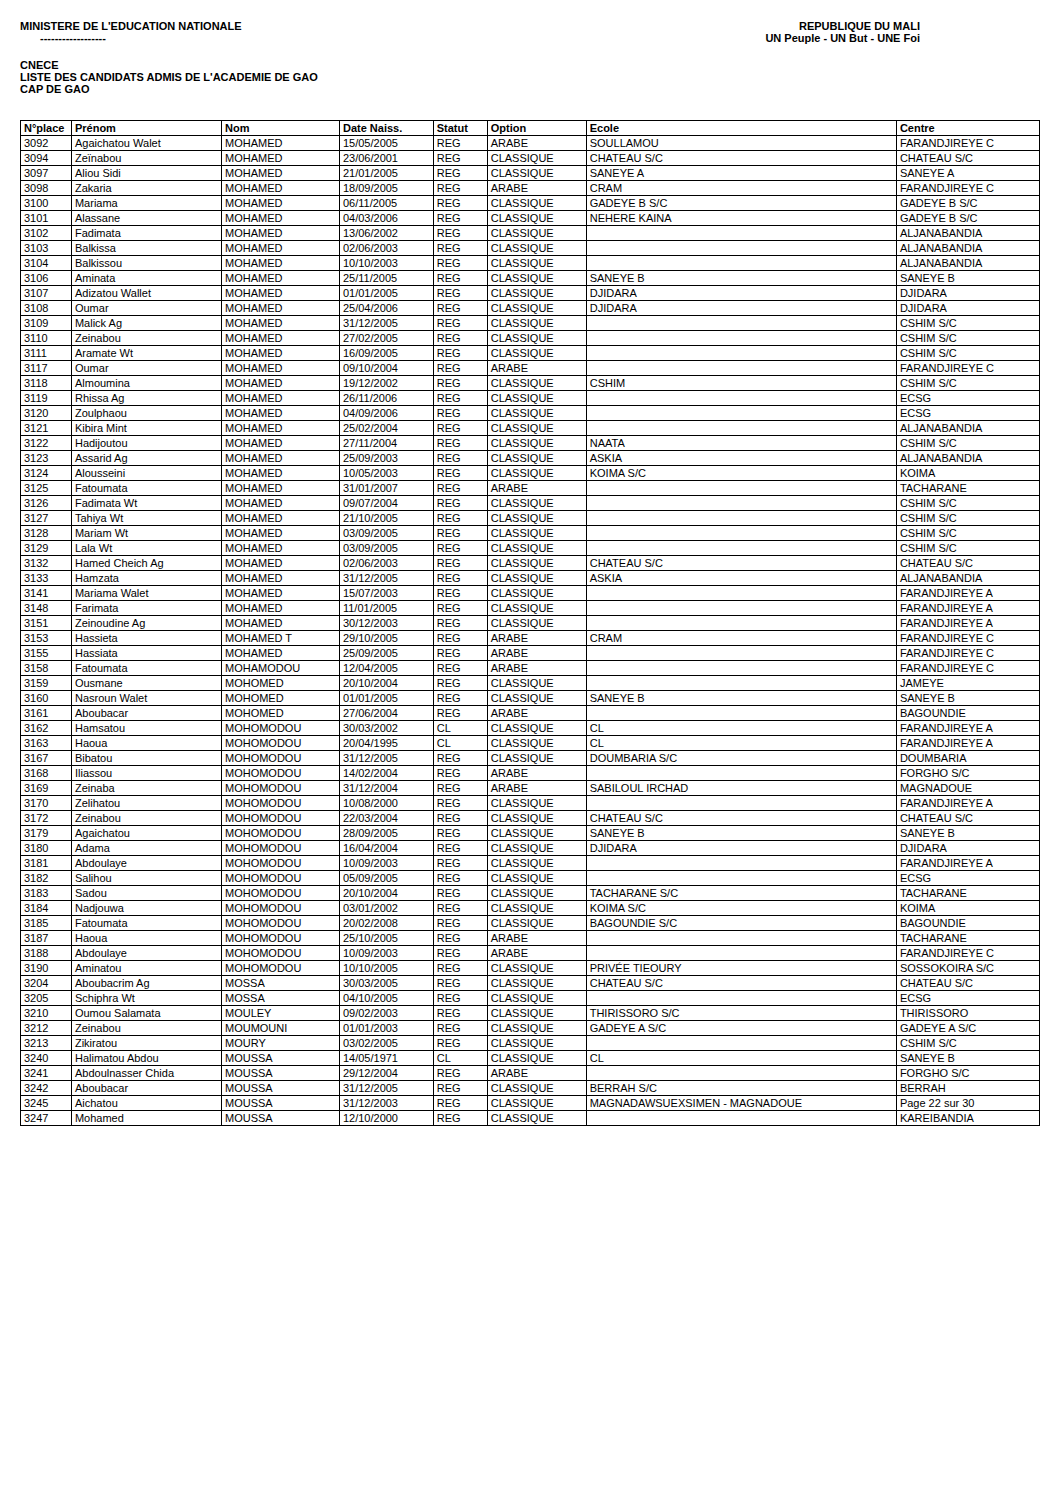MINISTERE DE L'EDUCATION NATIONALE
REPUBLIQUE DU MALI
------------------
UN Peuple - UN But - UNE Foi
CNECE
LISTE DES CANDIDATS ADMIS DE L'ACADEMIE DE GAO
CAP DE GAO
| N°place | Prénom | Nom | Date Naiss. | Statut | Option | Ecole | Centre |
| --- | --- | --- | --- | --- | --- | --- | --- |
| 3092 | Agaichatou Walet | MOHAMED | 15/05/2005 | REG | ARABE | SOULLAMOU | FARANDJIREYE C |
| 3094 | Zeïnabou | MOHAMED | 23/06/2001 | REG | CLASSIQUE | CHATEAU S/C | CHATEAU S/C |
| 3097 | Aliou Sidi | MOHAMED | 21/01/2005 | REG | CLASSIQUE | SANEYE A | SANEYE A |
| 3098 | Zakaria | MOHAMED | 18/09/2005 | REG | ARABE | CRAM | FARANDJIREYE C |
| 3100 | Mariama | MOHAMED | 06/11/2005 | REG | CLASSIQUE | GADEYE B S/C | GADEYE B S/C |
| 3101 | Alassane | MOHAMED | 04/03/2006 | REG | CLASSIQUE | NEHERE KAINA | GADEYE B S/C |
| 3102 | Fadimata | MOHAMED | 13/06/2002 | REG | CLASSIQUE | | ALJANABANDIA |
| 3103 | Balkissa | MOHAMED | 02/06/2003 | REG | CLASSIQUE | | ALJANABANDIA |
| 3104 | Balkissou | MOHAMED | 10/10/2003 | REG | CLASSIQUE | | ALJANABANDIA |
| 3106 | Aminata | MOHAMED | 25/11/2005 | REG | CLASSIQUE | SANEYE B | SANEYE B |
| 3107 | Adizatou Wallet | MOHAMED | 01/01/2005 | REG | CLASSIQUE | DJIDARA | DJIDARA |
| 3108 | Oumar | MOHAMED | 25/04/2006 | REG | CLASSIQUE | DJIDARA | DJIDARA |
| 3109 | Malick Ag | MOHAMED | 31/12/2005 | REG | CLASSIQUE | | CSHIM S/C |
| 3110 | Zeinabou | MOHAMED | 27/02/2005 | REG | CLASSIQUE | | CSHIM S/C |
| 3111 | Aramate Wt | MOHAMED | 16/09/2005 | REG | CLASSIQUE | | CSHIM S/C |
| 3117 | Oumar | MOHAMED | 09/10/2004 | REG | ARABE | | FARANDJIREYE C |
| 3118 | Almoumina | MOHAMED | 19/12/2002 | REG | CLASSIQUE | CSHIM | CSHIM S/C |
| 3119 | Rhissa Ag | MOHAMED | 26/11/2006 | REG | CLASSIQUE | | ECSG |
| 3120 | Zoulphaou | MOHAMED | 04/09/2006 | REG | CLASSIQUE | | ECSG |
| 3121 | Kibira Mint | MOHAMED | 25/02/2004 | REG | CLASSIQUE | | ALJANABANDIA |
| 3122 | Hadijoutou | MOHAMED | 27/11/2004 | REG | CLASSIQUE | NAATA | CSHIM S/C |
| 3123 | Assarid Ag | MOHAMED | 25/09/2003 | REG | CLASSIQUE | ASKIA | ALJANABANDIA |
| 3124 | Alousseini | MOHAMED | 10/05/2003 | REG | CLASSIQUE | KOIMA S/C | KOIMA |
| 3125 | Fatoumata | MOHAMED | 31/01/2007 | REG | ARABE | | TACHARANE |
| 3126 | Fadimata Wt | MOHAMED | 09/07/2004 | REG | CLASSIQUE | | CSHIM S/C |
| 3127 | Tahiya Wt | MOHAMED | 21/10/2005 | REG | CLASSIQUE | | CSHIM S/C |
| 3128 | Mariam Wt | MOHAMED | 03/09/2005 | REG | CLASSIQUE | | CSHIM S/C |
| 3129 | Lala Wt | MOHAMED | 03/09/2005 | REG | CLASSIQUE | | CSHIM S/C |
| 3132 | Hamed Cheich Ag | MOHAMED | 02/06/2003 | REG | CLASSIQUE | CHATEAU S/C | CHATEAU S/C |
| 3133 | Hamzata | MOHAMED | 31/12/2005 | REG | CLASSIQUE | ASKIA | ALJANABANDIA |
| 3141 | Mariama Walet | MOHAMED | 15/07/2003 | REG | CLASSIQUE | | FARANDJIREYE A |
| 3148 | Farimata | MOHAMED | 11/01/2005 | REG | CLASSIQUE | | FARANDJIREYE A |
| 3151 | Zeinoudine Ag | MOHAMED | 30/12/2003 | REG | CLASSIQUE | | FARANDJIREYE A |
| 3153 | Hassieta | MOHAMED T | 29/10/2005 | REG | ARABE | CRAM | FARANDJIREYE C |
| 3155 | Hassiata | MOHAMED | 25/09/2005 | REG | ARABE | | FARANDJIREYE C |
| 3158 | Fatoumata | MOHAMODOU | 12/04/2005 | REG | ARABE | | FARANDJIREYE C |
| 3159 | Ousmane | MOHOMED | 20/10/2004 | REG | CLASSIQUE | | JAMEYE |
| 3160 | Nasroun Walet | MOHOMED | 01/01/2005 | REG | CLASSIQUE | SANEYE B | SANEYE B |
| 3161 | Aboubacar | MOHOMED | 27/06/2004 | REG | ARABE | | BAGOUNDIE |
| 3162 | Hamsatou | MOHOMODOU | 30/03/2002 | CL | CLASSIQUE | CL | FARANDJIREYE A |
| 3163 | Haoua | MOHOMODOU | 20/04/1995 | CL | CLASSIQUE | CL | FARANDJIREYE A |
| 3167 | Bibatou | MOHOMODOU | 31/12/2005 | REG | CLASSIQUE | DOUMBARIA S/C | DOUMBARIA |
| 3168 | Iliassou | MOHOMODOU | 14/02/2004 | REG | ARABE | | FORGHO S/C |
| 3169 | Zeinaba | MOHOMODOU | 31/12/2004 | REG | ARABE | SABILOUL IRCHAD | MAGNADOUE |
| 3170 | Zelihatou | MOHOMODOU | 10/08/2000 | REG | CLASSIQUE | | FARANDJIREYE A |
| 3172 | Zeinabou | MOHOMODOU | 22/03/2004 | REG | CLASSIQUE | CHATEAU S/C | CHATEAU S/C |
| 3179 | Agaichatou | MOHOMODOU | 28/09/2005 | REG | CLASSIQUE | SANEYE B | SANEYE B |
| 3180 | Adama | MOHOMODOU | 16/04/2004 | REG | CLASSIQUE | DJIDARA | DJIDARA |
| 3181 | Abdoulaye | MOHOMODOU | 10/09/2003 | REG | CLASSIQUE | | FARANDJIREYE A |
| 3182 | Salihou | MOHOMODOU | 05/09/2005 | REG | CLASSIQUE | | ECSG |
| 3183 | Sadou | MOHOMODOU | 20/10/2004 | REG | CLASSIQUE | TACHARANE S/C | TACHARANE |
| 3184 | Nadjouwa | MOHOMODOU | 03/01/2002 | REG | CLASSIQUE | KOIMA S/C | KOIMA |
| 3185 | Fatoumata | MOHOMODOU | 20/02/2008 | REG | CLASSIQUE | BAGOUNDIE S/C | BAGOUNDIE |
| 3187 | Haoua | MOHOMODOU | 25/10/2005 | REG | ARABE | | TACHARANE |
| 3188 | Abdoulaye | MOHOMODOU | 10/09/2003 | REG | ARABE | | FARANDJIREYE C |
| 3190 | Aminatou | MOHOMODOU | 10/10/2005 | REG | CLASSIQUE | PRIVÉE TIEOURY | SOSSOKOIRA S/C |
| 3204 | Aboubacrim Ag | MOSSA | 30/03/2005 | REG | CLASSIQUE | CHATEAU S/C | CHATEAU S/C |
| 3205 | Schiphra Wt | MOSSA | 04/10/2005 | REG | CLASSIQUE | | ECSG |
| 3210 | Oumou Salamata | MOULEY | 09/02/2003 | REG | CLASSIQUE | THIRISSORO S/C | THIRISSORO |
| 3212 | Zeinabou | MOUMOUNI | 01/01/2003 | REG | CLASSIQUE | GADEYE A S/C | GADEYE A S/C |
| 3213 | Zikiratou | MOURY | 03/02/2005 | REG | CLASSIQUE | | CSHIM S/C |
| 3240 | Halimatou Abdou | MOUSSA | 14/05/1971 | CL | CLASSIQUE | CL | SANEYE B |
| 3241 | Abdoulnasser Chida | MOUSSA | 29/12/2004 | REG | ARABE | | FORGHO S/C |
| 3242 | Aboubacar | MOUSSA | 31/12/2005 | REG | CLASSIQUE | BERRAH S/C | BERRAH |
| 3245 | Aichatou | MOUSSA | 31/12/2003 | REG | CLASSIQUE | MAGNADAWSUEXSIMEN - MAGNADOUE | Page 22 sur 30 |
| 3247 | Mohamed | MOUSSA | 12/10/2000 | REG | CLASSIQUE | | KAREIBANDIA |